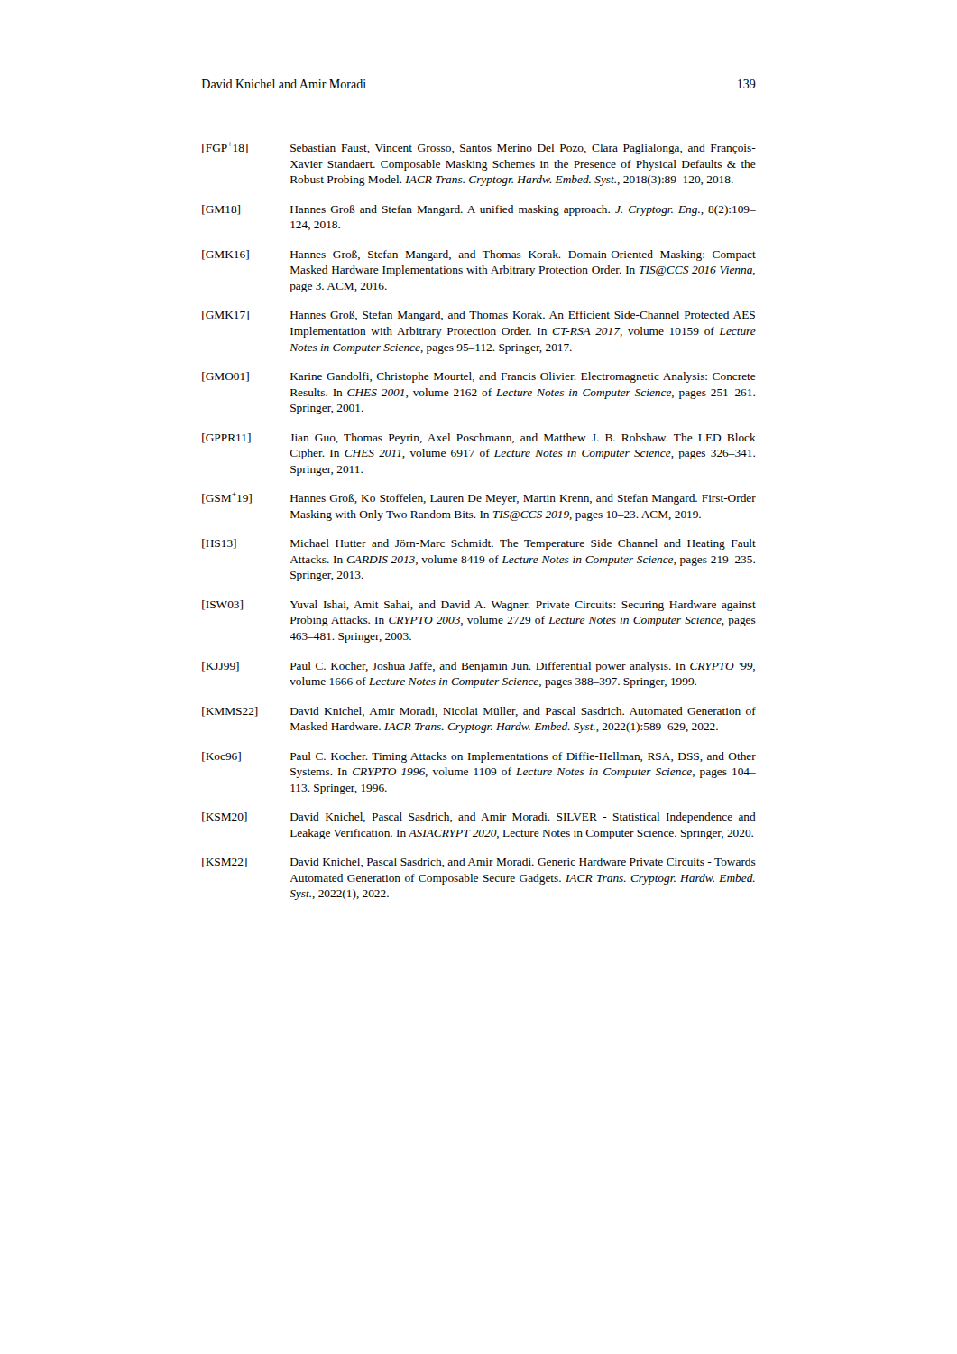David Knichel and Amir Moradi 139
[FGP+18]
Sebastian Faust, Vincent Grosso, Santos Merino Del Pozo, Clara Paglialonga, and François-Xavier Standaert. Composable Masking Schemes in the Presence of Physical Defaults & the Robust Probing Model. IACR Trans. Cryptogr. Hardw. Embed. Syst., 2018(3):89–120, 2018.
[GM18]
Hannes Groß and Stefan Mangard. A unified masking approach. J. Cryptogr. Eng., 8(2):109–124, 2018.
[GMK16]
Hannes Groß, Stefan Mangard, and Thomas Korak. Domain-Oriented Masking: Compact Masked Hardware Implementations with Arbitrary Protection Order. In TIS@CCS 2016 Vienna, page 3. ACM, 2016.
[GMK17]
Hannes Groß, Stefan Mangard, and Thomas Korak. An Efficient Side-Channel Protected AES Implementation with Arbitrary Protection Order. In CT-RSA 2017, volume 10159 of Lecture Notes in Computer Science, pages 95–112. Springer, 2017.
[GMO01]
Karine Gandolfi, Christophe Mourtel, and Francis Olivier. Electromagnetic Analysis: Concrete Results. In CHES 2001, volume 2162 of Lecture Notes in Computer Science, pages 251–261. Springer, 2001.
[GPPR11]
Jian Guo, Thomas Peyrin, Axel Poschmann, and Matthew J. B. Robshaw. The LED Block Cipher. In CHES 2011, volume 6917 of Lecture Notes in Computer Science, pages 326–341. Springer, 2011.
[GSM+19]
Hannes Groß, Ko Stoffelen, Lauren De Meyer, Martin Krenn, and Stefan Mangard. First-Order Masking with Only Two Random Bits. In TIS@CCS 2019, pages 10–23. ACM, 2019.
[HS13]
Michael Hutter and Jörn-Marc Schmidt. The Temperature Side Channel and Heating Fault Attacks. In CARDIS 2013, volume 8419 of Lecture Notes in Computer Science, pages 219–235. Springer, 2013.
[ISW03]
Yuval Ishai, Amit Sahai, and David A. Wagner. Private Circuits: Securing Hardware against Probing Attacks. In CRYPTO 2003, volume 2729 of Lecture Notes in Computer Science, pages 463–481. Springer, 2003.
[KJJ99]
Paul C. Kocher, Joshua Jaffe, and Benjamin Jun. Differential power analysis. In CRYPTO '99, volume 1666 of Lecture Notes in Computer Science, pages 388–397. Springer, 1999.
[KMMS22]
David Knichel, Amir Moradi, Nicolai Müller, and Pascal Sasdrich. Automated Generation of Masked Hardware. IACR Trans. Cryptogr. Hardw. Embed. Syst., 2022(1):589–629, 2022.
[Koc96]
Paul C. Kocher. Timing Attacks on Implementations of Diffie-Hellman, RSA, DSS, and Other Systems. In CRYPTO 1996, volume 1109 of Lecture Notes in Computer Science, pages 104–113. Springer, 1996.
[KSM20]
David Knichel, Pascal Sasdrich, and Amir Moradi. SILVER - Statistical Independence and Leakage Verification. In ASIACRYPT 2020, Lecture Notes in Computer Science. Springer, 2020.
[KSM22]
David Knichel, Pascal Sasdrich, and Amir Moradi. Generic Hardware Private Circuits - Towards Automated Generation of Composable Secure Gadgets. IACR Trans. Cryptogr. Hardw. Embed. Syst., 2022(1), 2022.